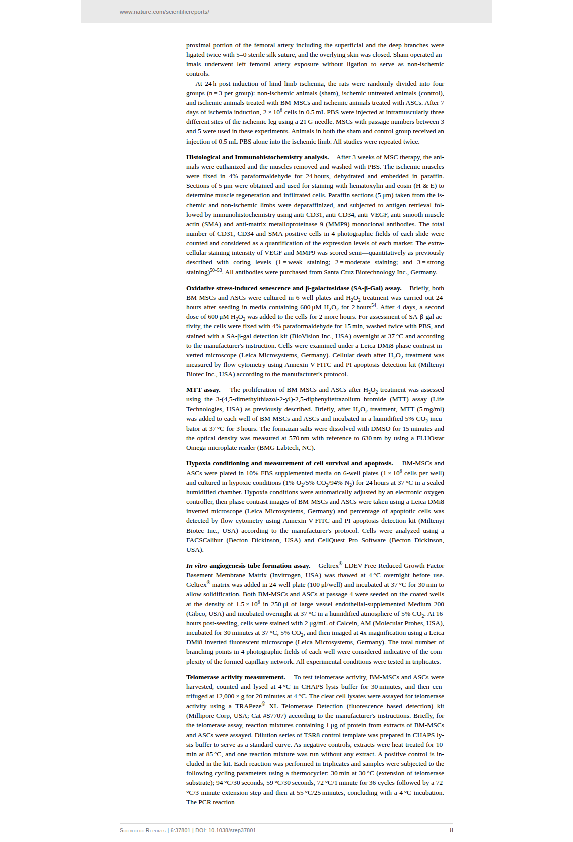www.nature.com/scientificreports/
proximal portion of the femoral artery including the superficial and the deep branches were ligated twice with 5–0 sterile silk suture, and the overlying skin was closed. Sham operated animals underwent left femoral artery exposure without ligation to serve as non-ischemic controls.
At 24 h post-induction of hind limb ischemia, the rats were randomly divided into four groups (n = 3 per group): non-ischemic animals (sham), ischemic untreated animals (control), and ischemic animals treated with BM-MSCs and ischemic animals treated with ASCs. After 7 days of ischemia induction, 2 × 106 cells in 0.5 mL PBS were injected at intramuscularly three different sites of the ischemic leg using a 21 G needle. MSCs with passage numbers between 3 and 5 were used in these experiments. Animals in both the sham and control group received an injection of 0.5 mL PBS alone into the ischemic limb. All studies were repeated twice.
Histological and Immunohistochemistry analysis. After 3 weeks of MSC therapy, the animals were euthanized and the muscles removed and washed with PBS. The ischemic muscles were fixed in 4% paraformaldehyde for 24 hours, dehydrated and embedded in paraffin. Sections of 5 μm were obtained and used for staining with hematoxylin and eosin (H & E) to determine muscle regeneration and infiltrated cells. Paraffin sections (5 μm) taken from the ischemic and non-ischemic limbs were deparaffinized, and subjected to antigen retrieval followed by immunohistochemistry using anti-CD31, anti-CD34, anti-VEGF, anti-smooth muscle actin (SMA) and anti-matrix metalloproteinase 9 (MMP9) monoclonal antibodies. The total number of CD31, CD34 and SMA positive cells in 4 photographic fields of each slide were counted and considered as a quantification of the expression levels of each marker. The extracellular staining intensity of VEGF and MMP9 was scored semi—quantitatively as previously described with coring levels (1 = weak staining; 2 = moderate staining; and 3 = strong staining)50–53. All antibodies were purchased from Santa Cruz Biotechnology Inc., Germany.
Oxidative stress-induced senescence and β-galactosidase (SA-β-Gal) assay. Briefly, both BM-MSCs and ASCs were cultured in 6-well plates and H2O2 treatment was carried out 24 hours after seeding in media containing 600 μM H2O2 for 2 hours54. After 4 days, a second dose of 600 μM H2O2 was added to the cells for 2 more hours. For assessment of SA-β-gal activity, the cells were fixed with 4% paraformaldehyde for 15 min, washed twice with PBS, and stained with a SA-β-gal detection kit (BioVision Inc., USA) overnight at 37 °C and according to the manufacturer's instruction. Cells were examined under a Leica DMi8 phase contrast inverted microscope (Leica Microsystems, Germany). Cellular death after H2O2 treatment was measured by flow cytometry using Annexin-V-FITC and PI apoptosis detection kit (Miltenyi Biotec Inc., USA) according to the manufacturer's protocol.
MTT assay. The proliferation of BM-MSCs and ASCs after H2O2 treatment was assessed using the 3-(4,5-dimethylthiazol-2-yl)-2,5-diphenyltetrazolium bromide (MTT) assay (Life Technologies, USA) as previously described. Briefly, after H2O2 treatment, MTT (5 mg/ml) was added to each well of BM-MSCs and ASCs and incubated in a humidified 5% CO2 incubator at 37 °C for 3 hours. The formazan salts were dissolved with DMSO for 15 minutes and the optical density was measured at 570 nm with reference to 630 nm by using a FLUOstar Omega-microplate reader (BMG Labtech, NC).
Hypoxia conditioning and measurement of cell survival and apoptosis. BM-MSCs and ASCs were plated in 10% FBS supplemented media on 6-well plates (1 × 106 cells per well) and cultured in hypoxic conditions (1% O2/5% CO2/94% N2) for 24 hours at 37 °C in a sealed humidified chamber. Hypoxia conditions were automatically adjusted by an electronic oxygen controller, then phase contrast images of BM-MSCs and ASCs were taken using a Leica DMi8 inverted microscope (Leica Microsystems, Germany) and percentage of apoptotic cells was detected by flow cytometry using Annexin-V-FITC and PI apoptosis detection kit (Miltenyi Biotec Inc., USA) according to the manufacturer's protocol. Cells were analyzed using a FACSCalibur (Becton Dickinson, USA) and CellQuest Pro Software (Becton Dickinson, USA).
In vitro angiogenesis tube formation assay. Geltrex® LDEV-Free Reduced Growth Factor Basement Membrane Matrix (Invitrogen, USA) was thawed at 4 °C overnight before use. Geltrex® matrix was added in 24-well plate (100 μl/well) and incubated at 37 °C for 30 min to allow solidification. Both BM-MSCs and ASCs at passage 4 were seeded on the coated wells at the density of 1.5 × 106 in 250 μl of large vessel endothelial-supplemented Medium 200 (Gibco, USA) and incubated overnight at 37 °C in a humidified atmosphere of 5% CO2. At 16 hours post-seeding, cells were stained with 2 μg/mL of Calcein, AM (Molecular Probes, USA), incubated for 30 minutes at 37 °C, 5% CO2, and then imaged at 4x magnification using a Leica DMi8 inverted fluorescent microscope (Leica Microsystems, Germany). The total number of branching points in 4 photographic fields of each well were considered indicative of the complexity of the formed capillary network. All experimental conditions were tested in triplicates.
Telomerase activity measurement. To test telomerase activity, BM-MSCs and ASCs were harvested, counted and lysed at 4 °C in CHAPS lysis buffer for 30 minutes, and then centrifuged at 12,000 × g for 20 minutes at 4 °C. The clear cell lysates were assayed for telomerase activity using a TRAPeze® XL Telomerase Detection (fluorescence based detection) kit (Millipore Corp, USA; Cat #S7707) according to the manufacturer's instructions. Briefly, for the telomerase assay, reaction mixtures containing 1 μg of protein from extracts of BM-MSCs and ASCs were assayed. Dilution series of TSR8 control template was prepared in CHAPS lysis buffer to serve as a standard curve. As negative controls, extracts were heat-treated for 10 min at 85 °C, and one reaction mixture was run without any extract. A positive control is included in the kit. Each reaction was performed in triplicates and samples were subjected to the following cycling parameters using a thermocycler: 30 min at 30 °C (extension of telomerase substrate); 94 °C/30 seconds, 59 °C/30 seconds, 72 °C/1 minute for 36 cycles followed by a 72 °C/3-minute extension step and then at 55 °C/25 minutes, concluding with a 4 °C incubation. The PCR reaction
Scientific Reports | 6:37801 | DOI: 10.1038/srep37801
8